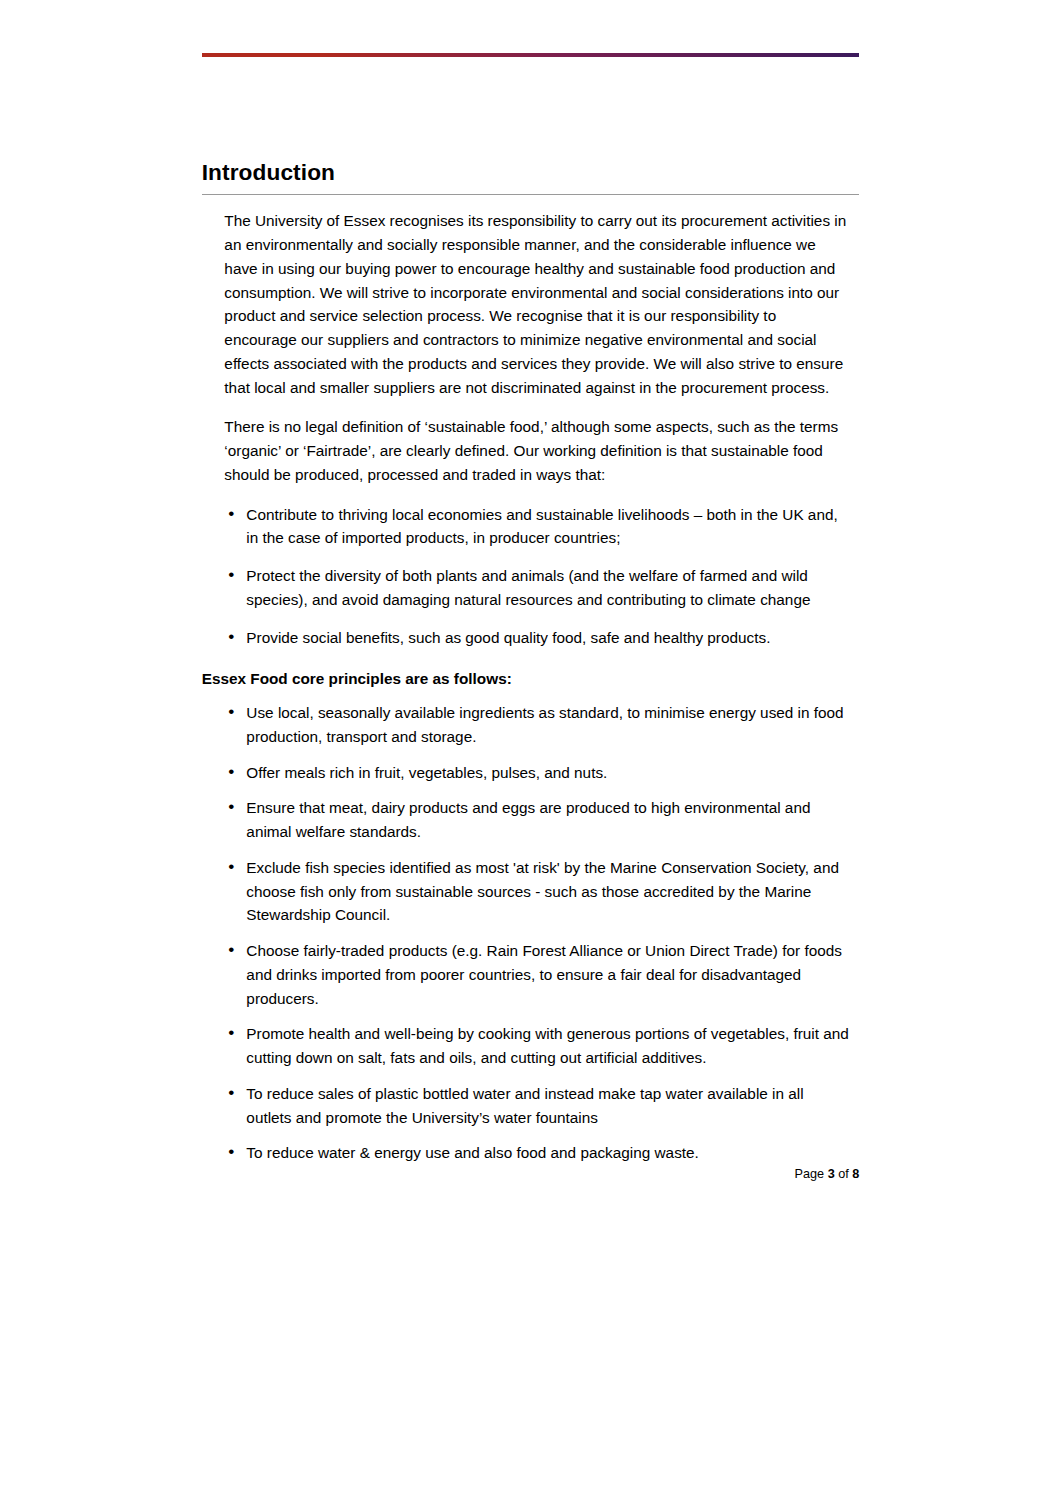Introduction
The University of Essex recognises its responsibility to carry out its procurement activities in an environmentally and socially responsible manner, and the considerable influence we have in using our buying power to encourage healthy and sustainable food production and consumption. We will strive to incorporate environmental and social considerations into our product and service selection process. We recognise that it is our responsibility to encourage our suppliers and contractors to minimize negative environmental and social effects associated with the products and services they provide. We will also strive to ensure that local and smaller suppliers are not discriminated against in the procurement process.
There is no legal definition of ‘sustainable food,’ although some aspects, such as the terms ‘organic’ or ‘Fairtrade’, are clearly defined. Our working definition is that sustainable food should be produced, processed and traded in ways that:
Contribute to thriving local economies and sustainable livelihoods – both in the UK and, in the case of imported products, in producer countries;
Protect the diversity of both plants and animals (and the welfare of farmed and wild species), and avoid damaging natural resources and contributing to climate change
Provide social benefits, such as good quality food, safe and healthy products.
Essex Food core principles are as follows:
Use local, seasonally available ingredients as standard, to minimise energy used in food production, transport and storage.
Offer meals rich in fruit, vegetables, pulses, and nuts.
Ensure that meat, dairy products and eggs are produced to high environmental and animal welfare standards.
Exclude fish species identified as most 'at risk' by the Marine Conservation Society, and choose fish only from sustainable sources - such as those accredited by the Marine Stewardship Council.
Choose fairly-traded products (e.g. Rain Forest Alliance or Union Direct Trade) for foods and drinks imported from poorer countries, to ensure a fair deal for disadvantaged producers.
Promote health and well-being by cooking with generous portions of vegetables, fruit and cutting down on salt, fats and oils, and cutting out artificial additives.
To reduce sales of plastic bottled water and instead make tap water available in all outlets and promote the University’s water fountains
To reduce water & energy use and also food and packaging waste.
Page 3 of 8